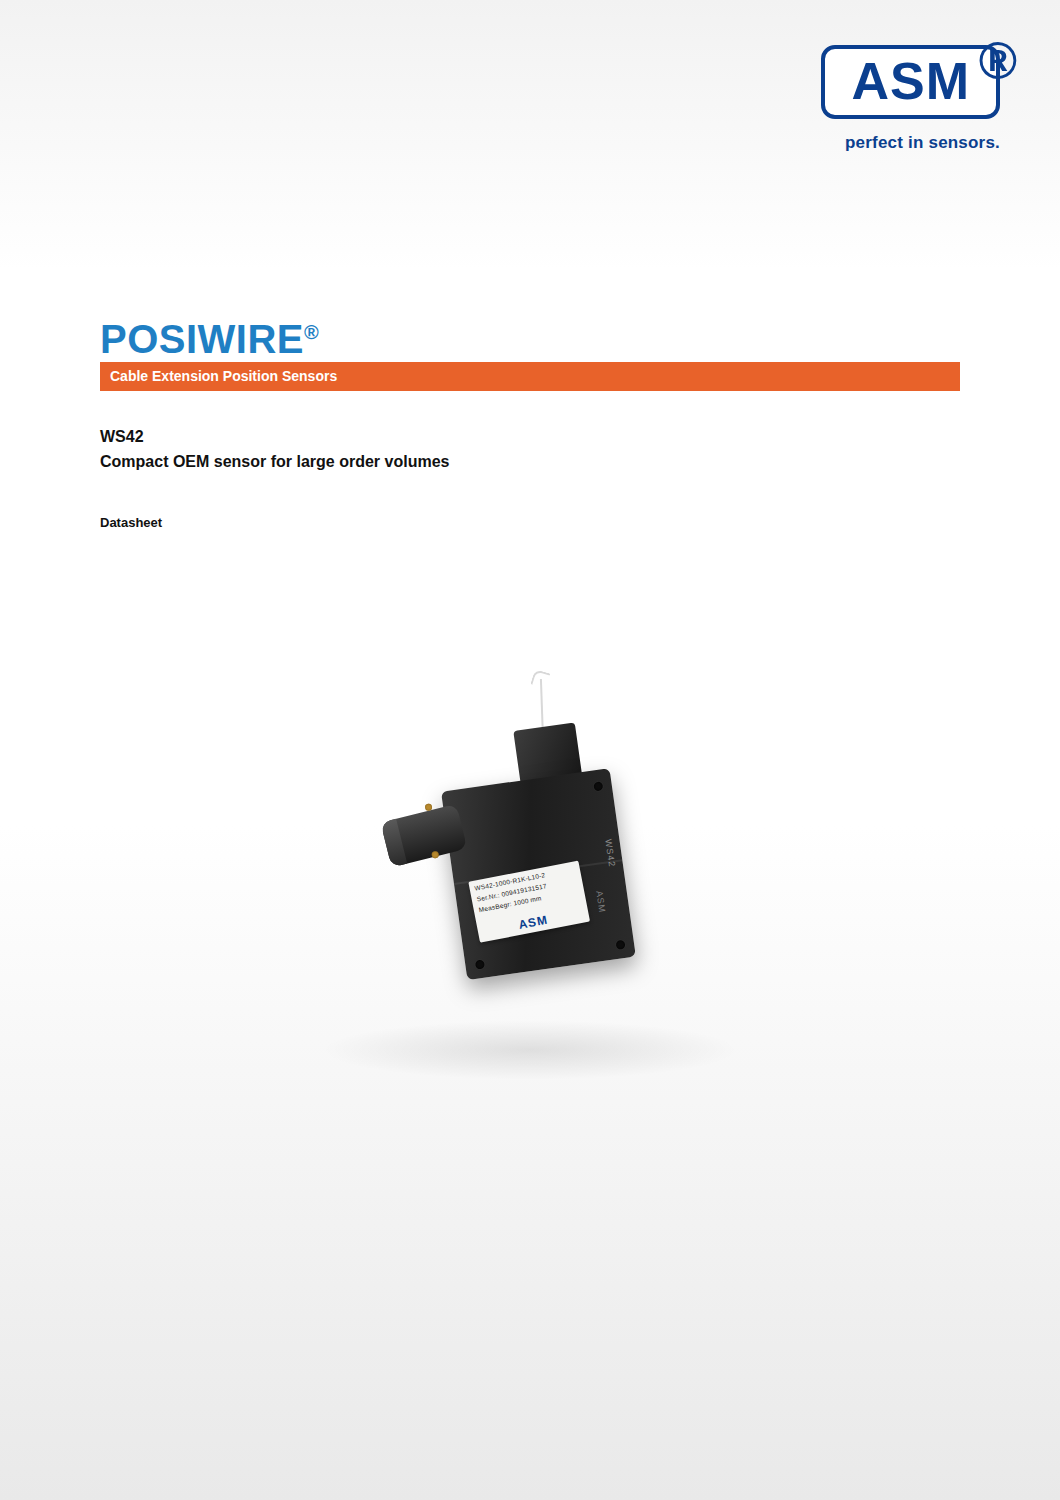ASM ®
perfect in sensors.
POSIWIRE®
Cable Extension Position Sensors
WS42
Compact OEM sensor for large order volumes
Datasheet
WS42
ASM
WS42-1000-R1K-L10-2
Ser.Nr.: 009419131517
MeasBegr: 1000 mm
ASM